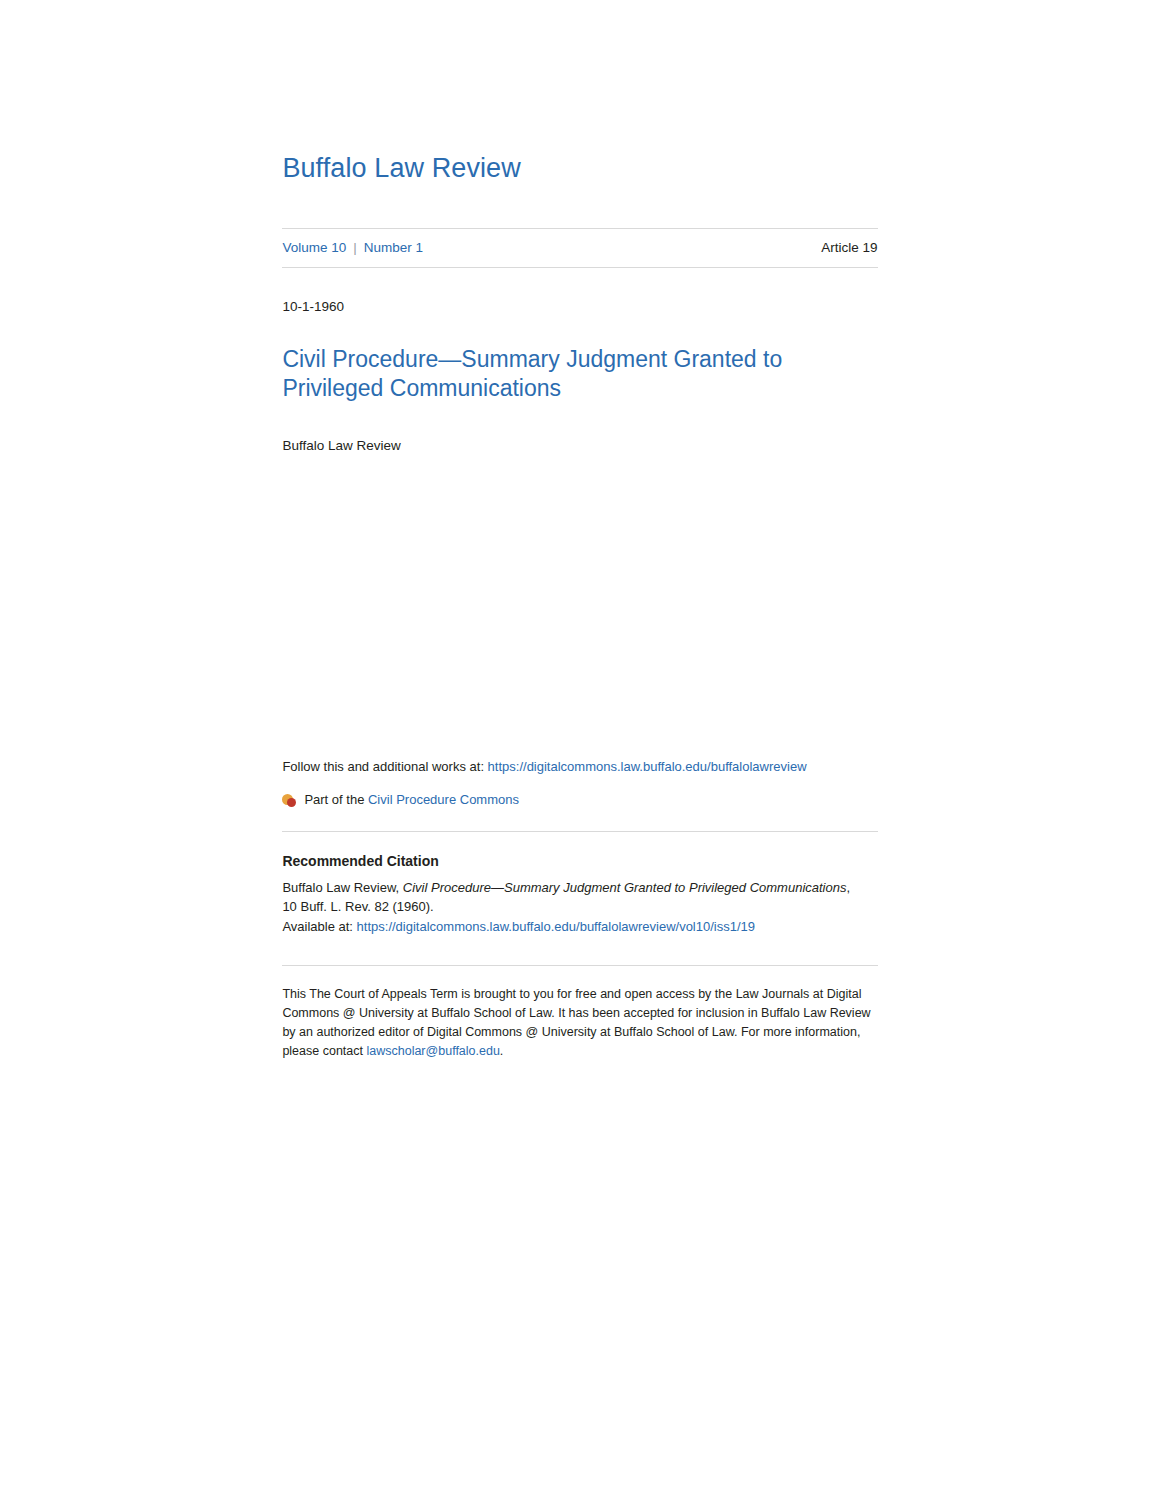Buffalo Law Review
Volume 10|Number 1
Article 19
10-1-1960
Civil Procedure—Summary Judgment Granted to Privileged Communications
Buffalo Law Review
Follow this and additional works at: https://digitalcommons.law.buffalo.edu/buffalolawreview
Part of the Civil Procedure Commons
Recommended Citation
Buffalo Law Review, Civil Procedure—Summary Judgment Granted to Privileged Communications, 10 Buff. L. Rev. 82 (1960).
Available at: https://digitalcommons.law.buffalo.edu/buffalolawreview/vol10/iss1/19
This The Court of Appeals Term is brought to you for free and open access by the Law Journals at Digital Commons @ University at Buffalo School of Law. It has been accepted for inclusion in Buffalo Law Review by an authorized editor of Digital Commons @ University at Buffalo School of Law. For more information, please contact lawscholar@buffalo.edu.